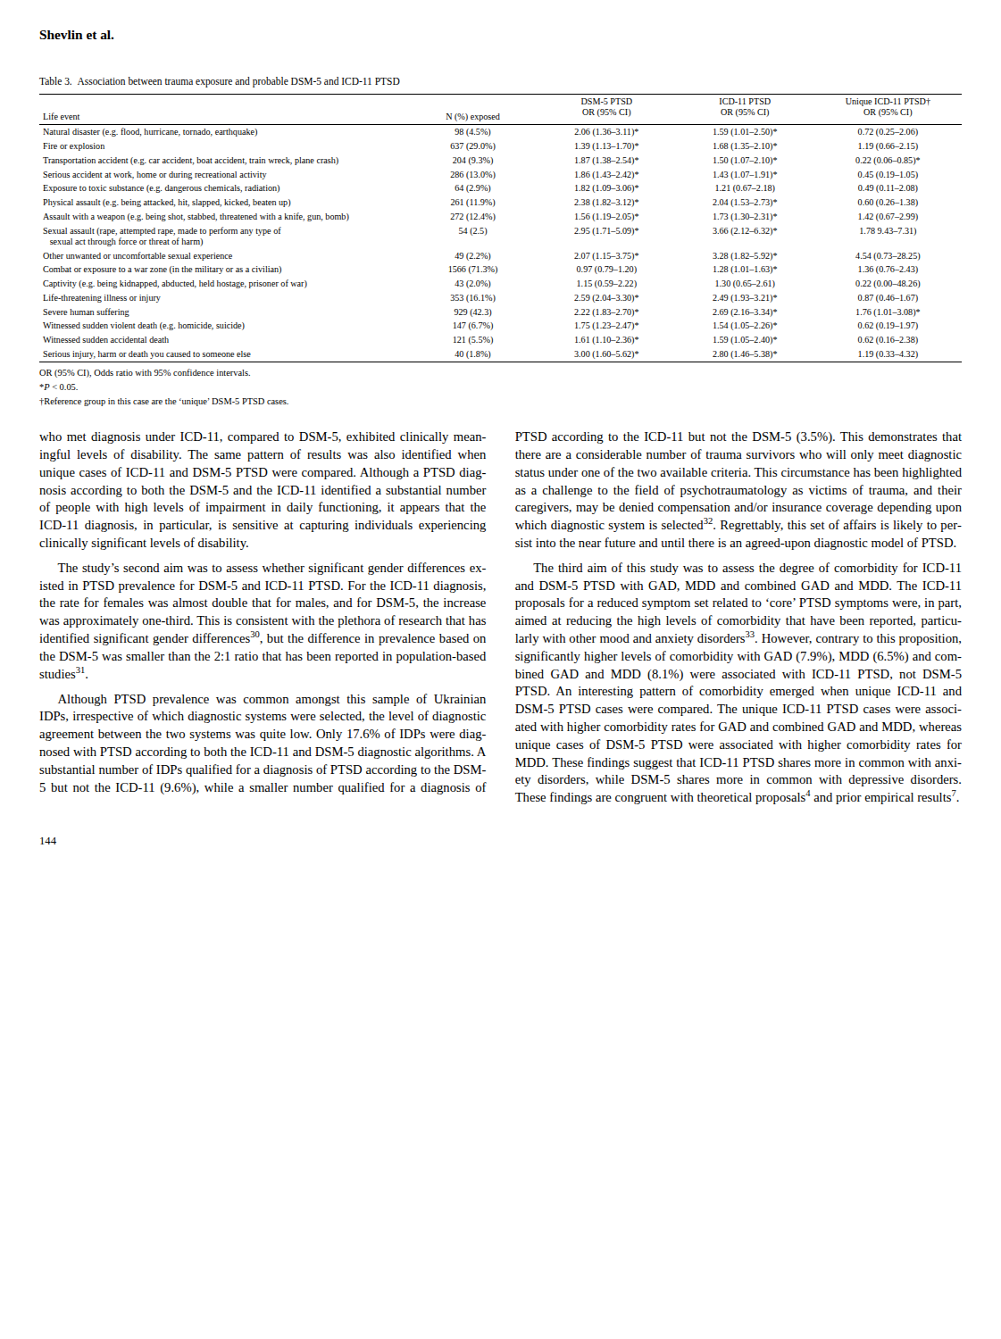Shevlin et al.
Table 3. Association between trauma exposure and probable DSM-5 and ICD-11 PTSD
| Life event | N (%) exposed | DSM-5 PTSD OR (95% CI) | ICD-11 PTSD OR (95% CI) | Unique ICD-11 PTSD† OR (95% CI) |
| --- | --- | --- | --- | --- |
| Natural disaster (e.g. flood, hurricane, tornado, earthquake) | 98 (4.5%) | 2.06 (1.36–3.11)* | 1.59 (1.01–2.50)* | 0.72 (0.25–2.06) |
| Fire or explosion | 637 (29.0%) | 1.39 (1.13–1.70)* | 1.68 (1.35–2.10)* | 1.19 (0.66–2.15) |
| Transportation accident (e.g. car accident, boat accident, train wreck, plane crash) | 204 (9.3%) | 1.87 (1.38–2.54)* | 1.50 (1.07–2.10)* | 0.22 (0.06–0.85)* |
| Serious accident at work, home or during recreational activity | 286 (13.0%) | 1.86 (1.43–2.42)* | 1.43 (1.07–1.91)* | 0.45 (0.19–1.05) |
| Exposure to toxic substance (e.g. dangerous chemicals, radiation) | 64 (2.9%) | 1.82 (1.09–3.06)* | 1.21 (0.67–2.18) | 0.49 (0.11–2.08) |
| Physical assault (e.g. being attacked, hit, slapped, kicked, beaten up) | 261 (11.9%) | 2.38 (1.82–3.12)* | 2.04 (1.53–2.73)* | 0.60 (0.26–1.38) |
| Assault with a weapon (e.g. being shot, stabbed, threatened with a knife, gun, bomb) | 272 (12.4%) | 1.56 (1.19–2.05)* | 1.73 (1.30–2.31)* | 1.42 (0.67–2.99) |
| Sexual assault (rape, attempted rape, made to perform any type of sexual act through force or threat of harm) | 54 (2.5) | 2.95 (1.71–5.09)* | 3.66 (2.12–6.32)* | 1.78 9.43–7.31) |
| Other unwanted or uncomfortable sexual experience | 49 (2.2%) | 2.07 (1.15–3.75)* | 3.28 (1.82–5.92)* | 4.54 (0.73–28.25) |
| Combat or exposure to a war zone (in the military or as a civilian) | 1566 (71.3%) | 0.97 (0.79–1.20) | 1.28 (1.01–1.63)* | 1.36 (0.76–2.43) |
| Captivity (e.g. being kidnapped, abducted, held hostage, prisoner of war) | 43 (2.0%) | 1.15 (0.59–2.22) | 1.30 (0.65–2.61) | 0.22 (0.00–48.26) |
| Life-threatening illness or injury | 353 (16.1%) | 2.59 (2.04–3.30)* | 2.49 (1.93–3.21)* | 0.87 (0.46–1.67) |
| Severe human suffering | 929 (42.3) | 2.22 (1.83–2.70)* | 2.69 (2.16–3.34)* | 1.76 (1.01–3.08)* |
| Witnessed sudden violent death (e.g. homicide, suicide) | 147 (6.7%) | 1.75 (1.23–2.47)* | 1.54 (1.05–2.26)* | 0.62 (0.19–1.97) |
| Witnessed sudden accidental death | 121 (5.5%) | 1.61 (1.10–2.36)* | 1.59 (1.05–2.40)* | 0.62 (0.16–2.38) |
| Serious injury, harm or death you caused to someone else | 40 (1.8%) | 3.00 (1.60–5.62)* | 2.80 (1.46–5.38)* | 1.19 (0.33–4.32) |
OR (95% CI), Odds ratio with 95% confidence intervals.
*P < 0.05.
†Reference group in this case are the ‘unique’ DSM-5 PTSD cases.
who met diagnosis under ICD-11, compared to DSM-5, exhibited clinically meaningful levels of disability. The same pattern of results was also identified when unique cases of ICD-11 and DSM-5 PTSD were compared. Although a PTSD diagnosis according to both the DSM-5 and the ICD-11 identified a substantial number of people with high levels of impairment in daily functioning, it appears that the ICD-11 diagnosis, in particular, is sensitive at capturing individuals experiencing clinically significant levels of disability.
The study’s second aim was to assess whether significant gender differences existed in PTSD prevalence for DSM-5 and ICD-11 PTSD. For the ICD-11 diagnosis, the rate for females was almost double that for males, and for DSM-5, the increase was approximately one-third. This is consistent with the plethora of research that has identified significant gender differences30, but the difference in prevalence based on the DSM-5 was smaller than the 2:1 ratio that has been reported in population-based studies31.
Although PTSD prevalence was common amongst this sample of Ukrainian IDPs, irrespective of which diagnostic systems were selected, the level of diagnostic agreement between the two systems was quite low. Only 17.6% of IDPs were diagnosed with PTSD according to both the ICD-11 and DSM-5 diagnostic algorithms. A substantial number of IDPs qualified for a diagnosis of PTSD according to the DSM-5 but not the ICD-11 (9.6%), while a smaller number qualified for a diagnosis of PTSD according to the ICD-11 but not the DSM-5 (3.5%). This demonstrates that there are a considerable number of trauma survivors who will only meet diagnostic status under one of the two available criteria. This circumstance has been highlighted as a challenge to the field of psychotraumatology as victims of trauma, and their caregivers, may be denied compensation and/or insurance coverage depending upon which diagnostic system is selected32. Regrettably, this set of affairs is likely to persist into the near future and until there is an agreed-upon diagnostic model of PTSD.
The third aim of this study was to assess the degree of comorbidity for ICD-11 and DSM-5 PTSD with GAD, MDD and combined GAD and MDD. The ICD-11 proposals for a reduced symptom set related to ‘core’ PTSD symptoms were, in part, aimed at reducing the high levels of comorbidity that have been reported, particularly with other mood and anxiety disorders33. However, contrary to this proposition, significantly higher levels of comorbidity with GAD (7.9%), MDD (6.5%) and combined GAD and MDD (8.1%) were associated with ICD-11 PTSD, not DSM-5 PTSD. An interesting pattern of comorbidity emerged when unique ICD-11 and DSM-5 PTSD cases were compared. The unique ICD-11 PTSD cases were associated with higher comorbidity rates for GAD and combined GAD and MDD, whereas unique cases of DSM-5 PTSD were associated with higher comorbidity rates for MDD. These findings suggest that ICD-11 PTSD shares more in common with anxiety disorders, while DSM-5 shares more in common with depressive disorders. These findings are congruent with theoretical proposals4 and prior empirical results7.
144